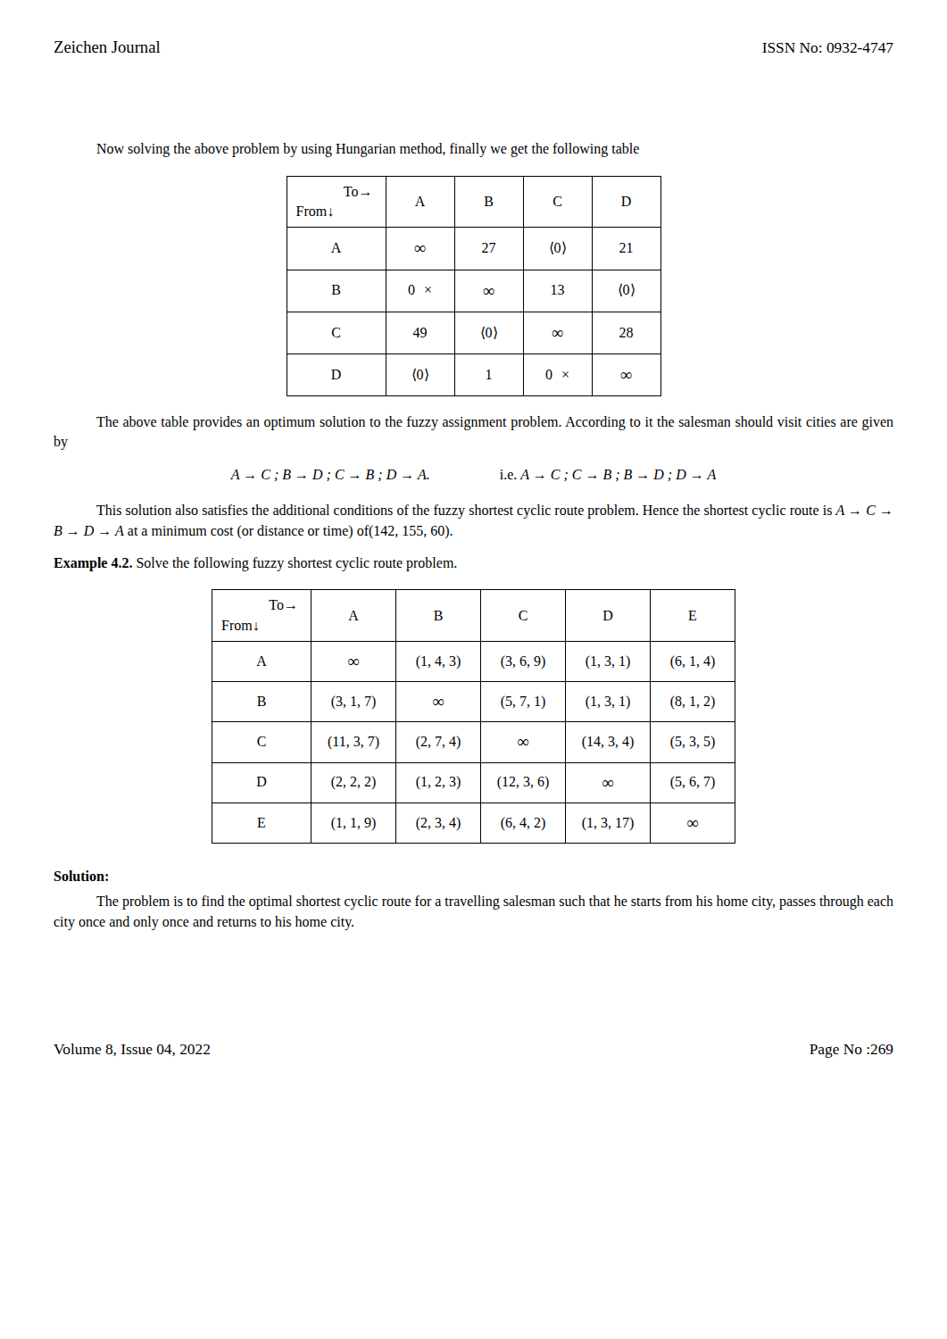Zeichen Journal
ISSN No: 0932-4747
Now solving the above problem by using Hungarian method, finally we get the following table
| To→ From↓ | A | B | C | D |
| A | ∞ | 27 | ⟨0⟩ | 21 |
| B | 0 × | ∞ | 13 | ⟨0⟩ |
| C | 49 | ⟨0⟩ | ∞ | 28 |
| D | ⟨0⟩ | 1 | 0 × | ∞ |
The above table provides an optimum solution to the fuzzy assignment problem. According to it the salesman should visit cities are given by
A → C ; B → D ; C → B ; D → A. i.e. A → C ; C → B ; B → D ; D → A
This solution also satisfies the additional conditions of the fuzzy shortest cyclic route problem. Hence the shortest cyclic route is A → C → B → D → A at a minimum cost (or distance or time) of(142, 155, 60).
Example 4.2. Solve the following fuzzy shortest cyclic route problem.
| To→ From↓ | A | B | C | D | E |
| A | ∞ | (1, 4, 3) | (3, 6, 9) | (1, 3, 1) | (6, 1, 4) |
| B | (3, 1, 7) | ∞ | (5, 7, 1) | (1, 3, 1) | (8, 1, 2) |
| C | (11, 3, 7) | (2, 7, 4) | ∞ | (14, 3, 4) | (5, 3, 5) |
| D | (2, 2, 2) | (1, 2, 3) | (12, 3, 6) | ∞ | (5, 6, 7) |
| E | (1, 1, 9) | (2, 3, 4) | (6, 4, 2) | (1, 3, 17) | ∞ |
Solution:
The problem is to find the optimal shortest cyclic route for a travelling salesman such that he starts from his home city, passes through each city once and only once and returns to his home city.
Volume 8, Issue 04, 2022
Page No :269